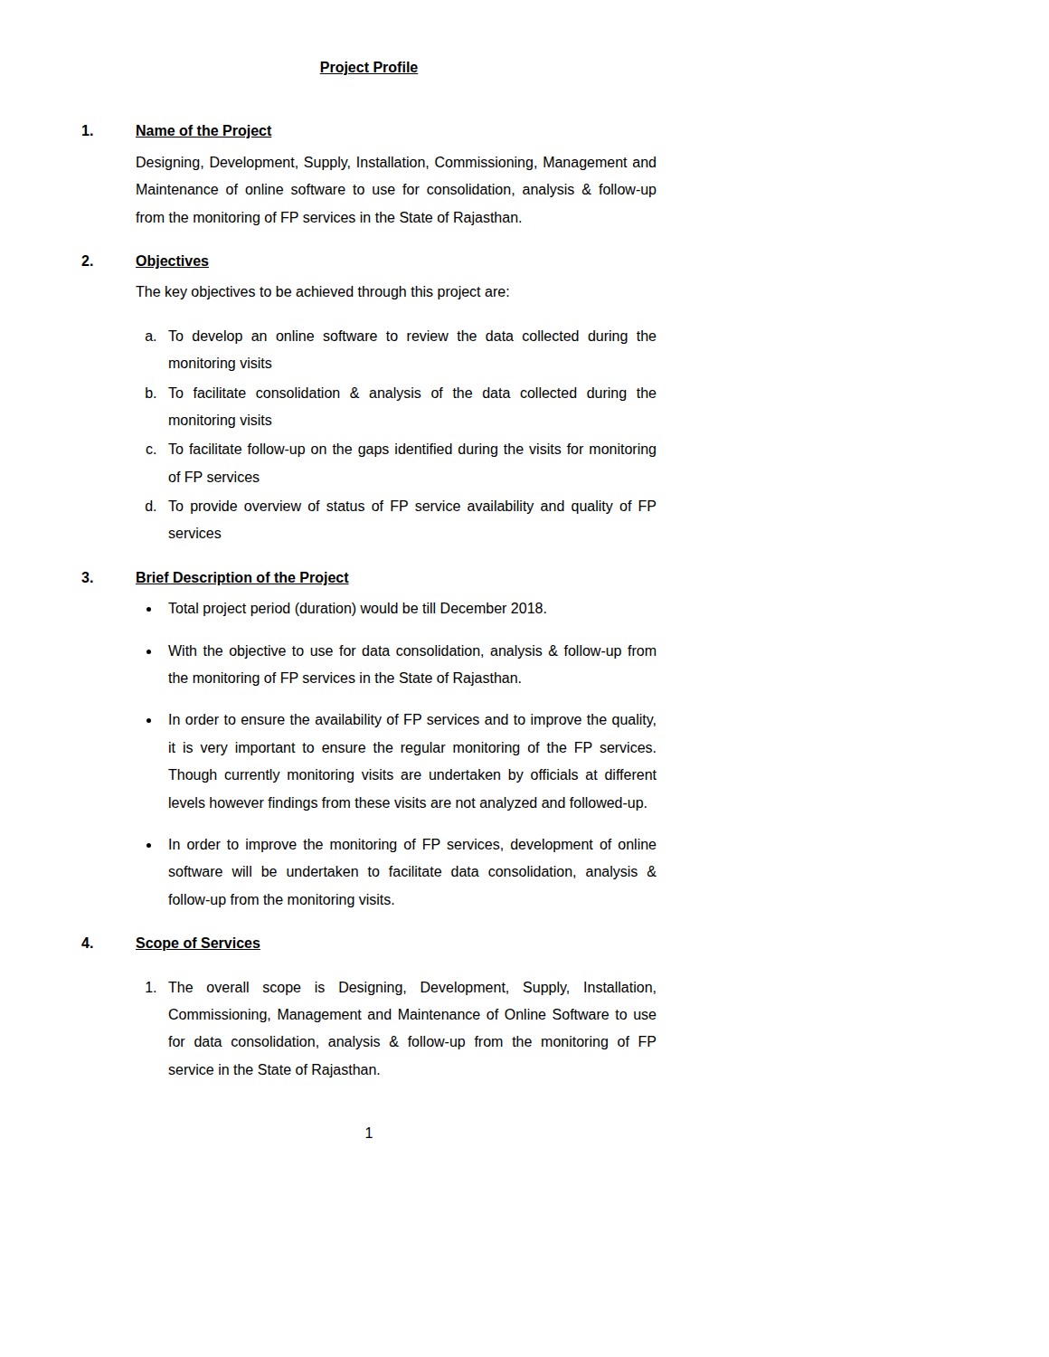Project Profile
1. Name of the Project
Designing, Development, Supply, Installation, Commissioning, Management and Maintenance of online software to use for consolidation, analysis & follow-up from the monitoring of FP services in the State of Rajasthan.
2. Objectives
The key objectives to be achieved through this project are:
To develop an online software to review the data collected during the monitoring visits
To facilitate consolidation & analysis of the data collected during the monitoring visits
To facilitate follow-up on the gaps identified during the visits for monitoring of FP services
To provide overview of status of FP service availability and quality of FP services
3. Brief Description of the Project
Total project period (duration) would be till December 2018.
With the objective to use for data consolidation, analysis & follow-up from the monitoring of FP services in the State of Rajasthan.
In order to ensure the availability of FP services and to improve the quality, it is very important to ensure the regular monitoring of the FP services. Though currently monitoring visits are undertaken by officials at different levels however findings from these visits are not analyzed and followed-up.
In order to improve the monitoring of FP services, development of online software will be undertaken to facilitate data consolidation, analysis & follow-up from the monitoring visits.
4. Scope of Services
The overall scope is Designing, Development, Supply, Installation, Commissioning, Management and Maintenance of Online Software to use for data consolidation, analysis & follow-up from the monitoring of FP service in the State of Rajasthan.
1